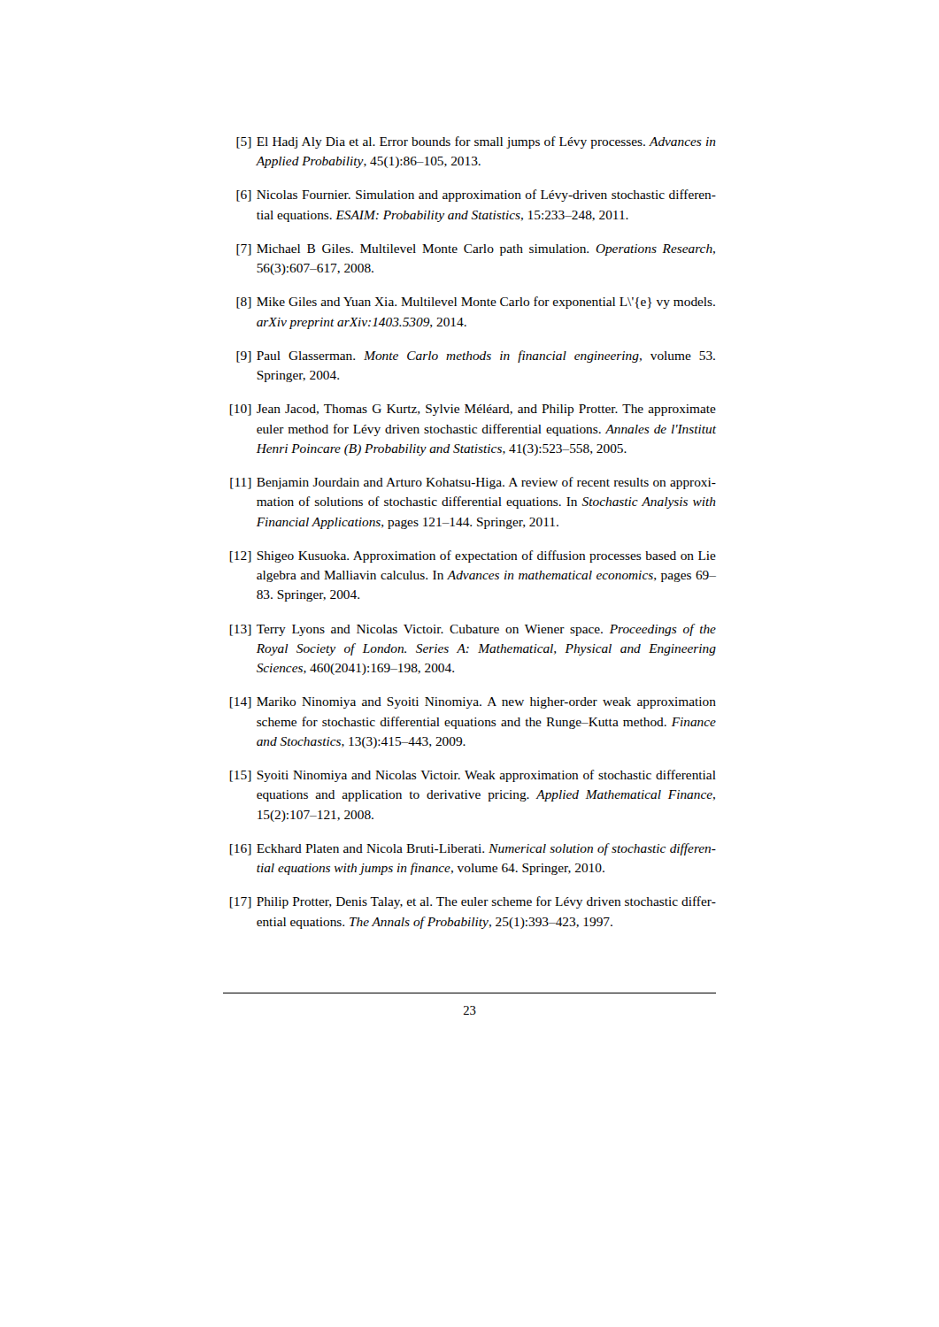[5] El Hadj Aly Dia et al. Error bounds for small jumps of Lévy processes. Advances in Applied Probability, 45(1):86–105, 2013.
[6] Nicolas Fournier. Simulation and approximation of Lévy-driven stochastic differential equations. ESAIM: Probability and Statistics, 15:233–248, 2011.
[7] Michael B Giles. Multilevel Monte Carlo path simulation. Operations Research, 56(3):607–617, 2008.
[8] Mike Giles and Yuan Xia. Multilevel Monte Carlo for exponential L\'{e} vy models. arXiv preprint arXiv:1403.5309, 2014.
[9] Paul Glasserman. Monte Carlo methods in financial engineering, volume 53. Springer, 2004.
[10] Jean Jacod, Thomas G Kurtz, Sylvie Méléard, and Philip Protter. The approximate euler method for Lévy driven stochastic differential equations. Annales de l'Institut Henri Poincare (B) Probability and Statistics, 41(3):523–558, 2005.
[11] Benjamin Jourdain and Arturo Kohatsu-Higa. A review of recent results on approximation of solutions of stochastic differential equations. In Stochastic Analysis with Financial Applications, pages 121–144. Springer, 2011.
[12] Shigeo Kusuoka. Approximation of expectation of diffusion processes based on Lie algebra and Malliavin calculus. In Advances in mathematical economics, pages 69–83. Springer, 2004.
[13] Terry Lyons and Nicolas Victoir. Cubature on Wiener space. Proceedings of the Royal Society of London. Series A: Mathematical, Physical and Engineering Sciences, 460(2041):169–198, 2004.
[14] Mariko Ninomiya and Syoiti Ninomiya. A new higher-order weak approximation scheme for stochastic differential equations and the Runge–Kutta method. Finance and Stochastics, 13(3):415–443, 2009.
[15] Syoiti Ninomiya and Nicolas Victoir. Weak approximation of stochastic differential equations and application to derivative pricing. Applied Mathematical Finance, 15(2):107–121, 2008.
[16] Eckhard Platen and Nicola Bruti-Liberati. Numerical solution of stochastic differential equations with jumps in finance, volume 64. Springer, 2010.
[17] Philip Protter, Denis Talay, et al. The euler scheme for Lévy driven stochastic differential equations. The Annals of Probability, 25(1):393–423, 1997.
23